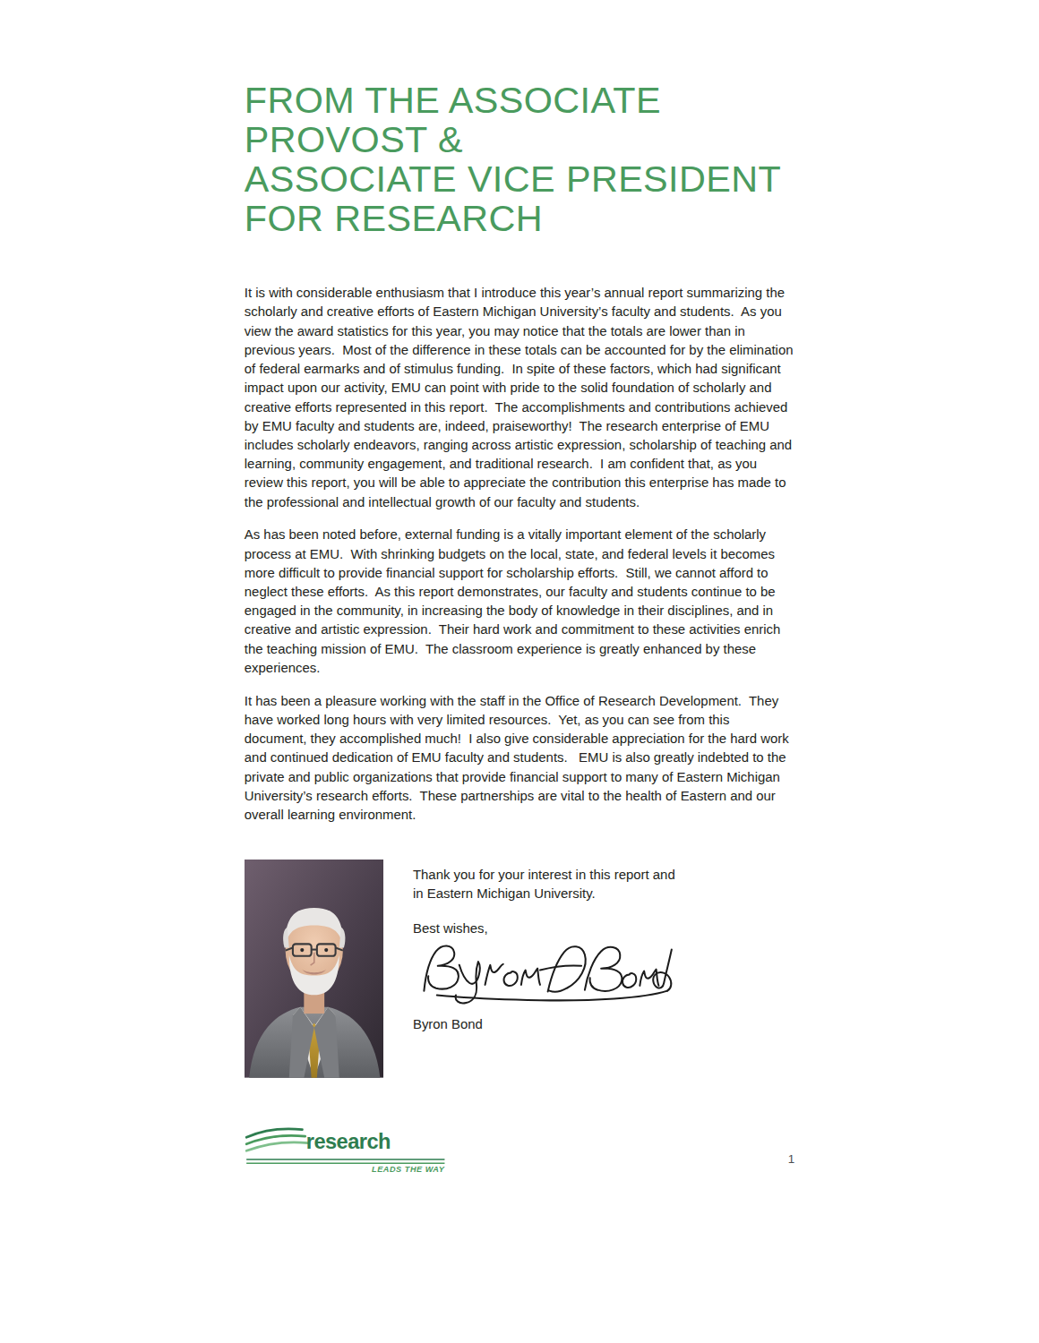From the Associate Provost &
Associate Vice President for Research
It is with considerable enthusiasm that I introduce this year’s annual report summarizing the scholarly and creative efforts of Eastern Michigan University’s faculty and students. As you view the award statistics for this year, you may notice that the totals are lower than in previous years. Most of the difference in these totals can be accounted for by the elimination of federal earmarks and of stimulus funding. In spite of these factors, which had significant impact upon our activity, EMU can point with pride to the solid foundation of scholarly and creative efforts represented in this report. The accomplishments and contributions achieved by EMU faculty and students are, indeed, praiseworthy! The research enterprise of EMU includes scholarly endeavors, ranging across artistic expression, scholarship of teaching and learning, community engagement, and traditional research. I am confident that, as you review this report, you will be able to appreciate the contribution this enterprise has made to the professional and intellectual growth of our faculty and students.
As has been noted before, external funding is a vitally important element of the scholarly process at EMU. With shrinking budgets on the local, state, and federal levels it becomes more difficult to provide financial support for scholarship efforts. Still, we cannot afford to neglect these efforts. As this report demonstrates, our faculty and students continue to be engaged in the community, in increasing the body of knowledge in their disciplines, and in creative and artistic expression. Their hard work and commitment to these activities enrich the teaching mission of EMU. The classroom experience is greatly enhanced by these experiences.
It has been a pleasure working with the staff in the Office of Research Development. They have worked long hours with very limited resources. Yet, as you can see from this document, they accomplished much! I also give considerable appreciation for the hard work and continued dedication of EMU faculty and students. EMU is also greatly indebted to the private and public organizations that provide financial support to many of Eastern Michigan University’s research efforts. These partnerships are vital to the health of Eastern and our overall learning environment.
Thank you for your interest in this report and
in Eastern Michigan University.
Best wishes,
Byron Bond
research LEADS THE WAY
1